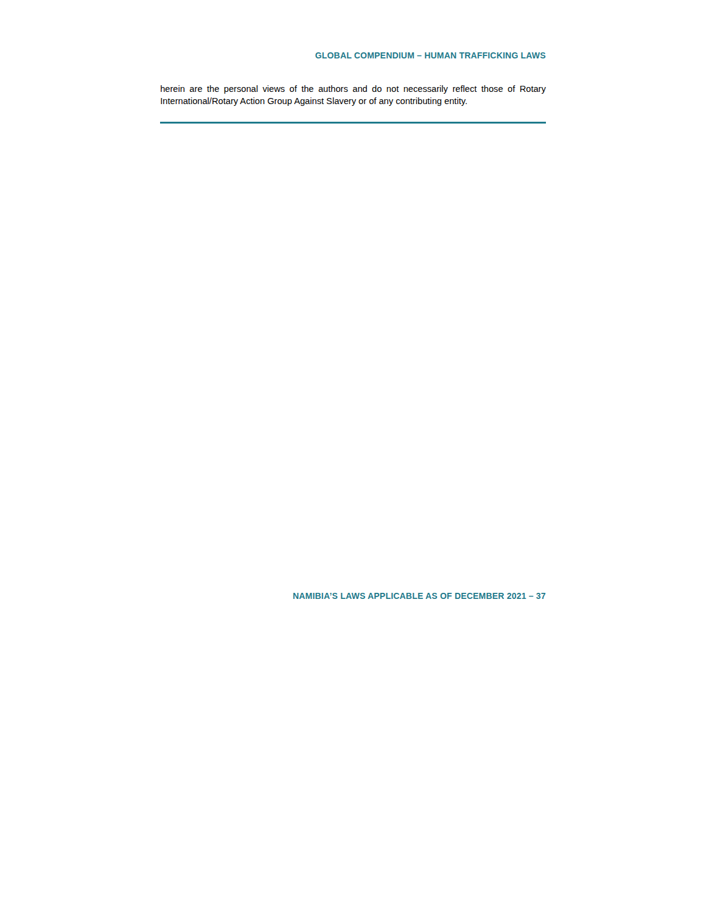GLOBAL COMPENDIUM – HUMAN TRAFFICKING LAWS
herein are the personal views of the authors and do not necessarily reflect those of Rotary International/Rotary Action Group Against Slavery or of any contributing entity.
NAMIBIA’S LAWS APPLICABLE AS OF DECEMBER 2021 – 37